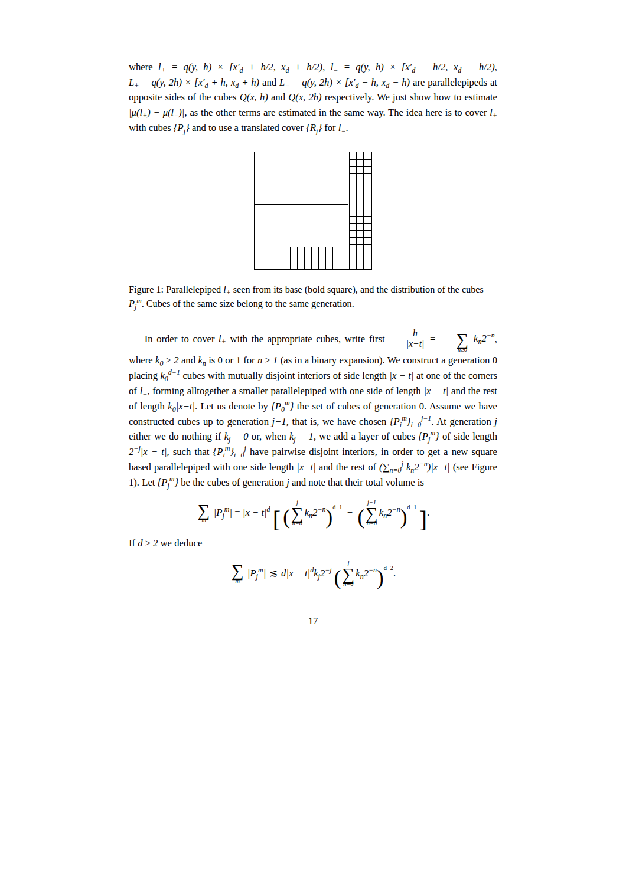where l+ = q(y, h) × [x′d + h/2, xd + h/2), l− = q(y, h) × [x′d − h/2, xd − h/2), L+ = q(y, 2h) × [x′d + h, xd + h) and L− = q(y, 2h) × [x′d − h, xd − h) are parallelepipeds at opposite sides of the cubes Q(x, h) and Q(x, 2h) respectively. We just show how to estimate |μ(l+) − μ(l−)|, as the other terms are estimated in the same way. The idea here is to cover l+ with cubes {Pj} and to use a translated cover {Rj} for l−.
Figure 1: Parallelepiped l+ seen from its base (bold square), and the distribution of the cubes Pjm. Cubes of the same size belong to the same generation.
In order to cover l+ with the appropriate cubes, write first h|x−t| = ∑n≥0 kn2−n, where k0 ≥ 2 and kn is 0 or 1 for n ≥ 1 (as in a binary expansion). We construct a generation 0 placing k0d−1 cubes with mutually disjoint interiors of side length |x − t| at one of the corners of l−, forming alltogether a smaller parallelepiped with one side of length |x − t| and the rest of length k0|x−t|. Let us denote by {P0m} the set of cubes of generation 0. Assume we have constructed cubes up to generation j−1, that is, we have chosen {Pim}i=0j−1. At generation j either we do nothing if kj = 0 or, when kj = 1, we add a layer of cubes {Pjm} of side length 2−j|x − t|, such that {Pim}i=0j have pairwise disjoint interiors, in order to get a new square based parallelepiped with one side length |x−t| and the rest of (∑n=0j kn2−n)|x−t| (see Figure 1). Let {Pjm} be the cubes of generation j and note that their total volume is
∑m |Pjm| = |x − t|d [ (j∑n=0 kn2−n)d−1 − (j−1∑n=0 kn2−n)d−1 ].
If d ≥ 2 we deduce
∑m |Pjm| d|x − t|dkj2−j (j∑n=0 kn2−n)d−2.
17